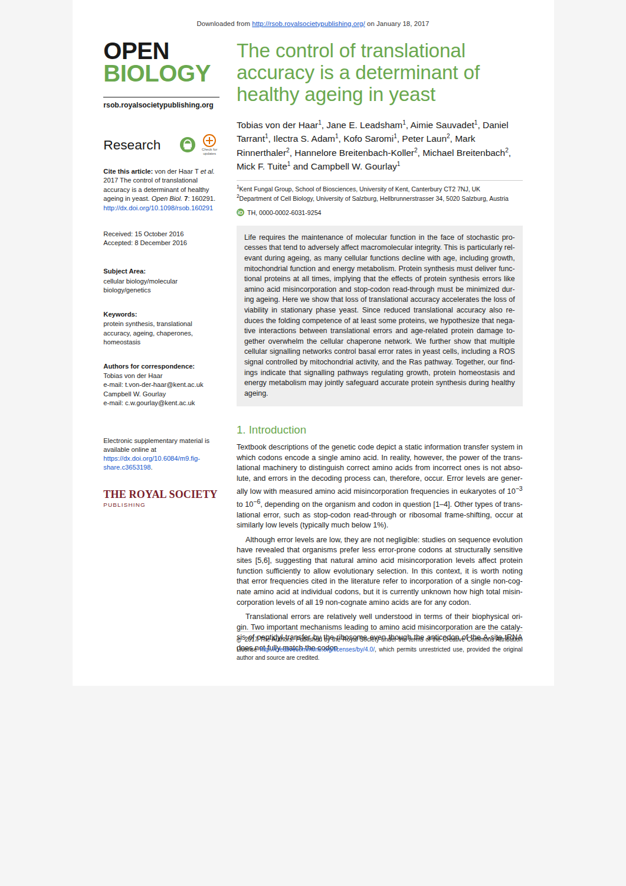Downloaded from http://rsob.royalsocietypublishing.org/ on January 18, 2017
OPEN BIOLOGY
rsob.royalsocietypublishing.org
Research
Check for
updates
Cite this article: von der Haar T et al. 2017 The control of translational accuracy is a determinant of healthy ageing in yeast. Open Biol. 7: 160291.
http://dx.doi.org/10.1098/rsob.160291
Received: 15 October 2016
Accepted: 8 December 2016
Subject Area:
cellular biology/molecular biology/genetics
Keywords:
protein synthesis, translational accuracy, ageing, chaperones, homeostasis
Authors for correspondence:
Tobias von der Haar
e-mail: t.von-der-haar@kent.ac.uk
Campbell W. Gourlay
e-mail: c.w.gourlay@kent.ac.uk
Electronic supplementary material is available online at https://dx.doi.org/10.6084/m9.fig-share.c3653198.
THE ROYAL SOCIETY
PUBLISHING
The control of translational accuracy is a determinant of healthy ageing in yeast
Tobias von der Haar1, Jane E. Leadsham1, Aimie Sauvadet1, Daniel Tarrant1, Ilectra S. Adam1, Kofo Saromi1, Peter Laun2, Mark Rinnerthaler2, Hannelore Breitenbach-Koller2, Michael Breitenbach2, Mick F. Tuite1 and Campbell W. Gourlay1
1Kent Fungal Group, School of Biosciences, University of Kent, Canterbury CT2 7NJ, UK
2Department of Cell Biology, University of Salzburg, Hellbrunnerstrasser 34, 5020 Salzburg, Austria
iD TH, 0000-0002-6031-9254
Life requires the maintenance of molecular function in the face of stochastic processes that tend to adversely affect macromolecular integrity. This is particularly relevant during ageing, as many cellular functions decline with age, including growth, mitochondrial function and energy metabolism. Protein synthesis must deliver functional proteins at all times, implying that the effects of protein synthesis errors like amino acid misincorporation and stop-codon read-through must be minimized during ageing. Here we show that loss of translational accuracy accelerates the loss of viability in stationary phase yeast. Since reduced translational accuracy also reduces the folding competence of at least some proteins, we hypothesize that negative interactions between translational errors and age-related protein damage together overwhelm the cellular chaperone network. We further show that multiple cellular signalling networks control basal error rates in yeast cells, including a ROS signal controlled by mitochondrial activity, and the Ras pathway. Together, our findings indicate that signalling pathways regulating growth, protein homeostasis and energy metabolism may jointly safeguard accurate protein synthesis during healthy ageing.
1. Introduction
Textbook descriptions of the genetic code depict a static information transfer system in which codons encode a single amino acid. In reality, however, the power of the translational machinery to distinguish correct amino acids from incorrect ones is not absolute, and errors in the decoding process can, therefore, occur. Error levels are generally low with measured amino acid misincorporation frequencies in eukaryotes of 10−3 to 10−6, depending on the organism and codon in question [1–4]. Other types of translational error, such as stop-codon read-through or ribosomal frame-shifting, occur at similarly low levels (typically much below 1%).
Although error levels are low, they are not negligible: studies on sequence evolution have revealed that organisms prefer less error-prone codons at structurally sensitive sites [5,6], suggesting that natural amino acid misincorporation levels affect protein function sufficiently to allow evolutionary selection. In this context, it is worth noting that error frequencies cited in the literature refer to incorporation of a single non-cognate amino acid at individual codons, but it is currently unknown how high total misincorporation levels of all 19 non-cognate amino acids are for any codon.
Translational errors are relatively well understood in terms of their biophysical origin. Two important mechanisms leading to amino acid misincorporation are the catalysis of peptidyl-transfer by the ribosome even though the anticodon of the A-site tRNA does not fully match the codon
© 2017 The Authors. Published by the Royal Society under the terms of the Creative Commons Attribution License http://creativecommons.org/licenses/by/4.0/, which permits unrestricted use, provided the original author and source are credited.